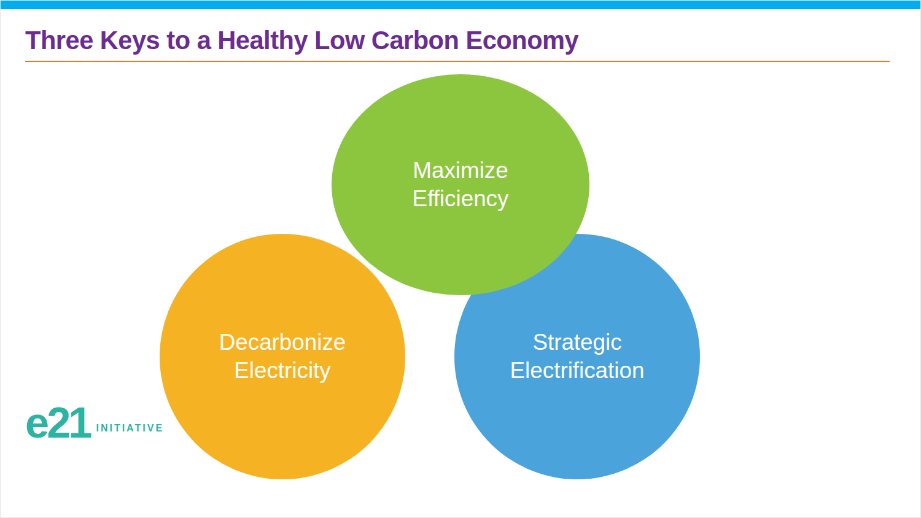Three Keys to a Healthy Low Carbon Economy
Maximize
Efficiency
Decarbonize
Electricity
Strategic
Electrification
e 21
INITIATIVE